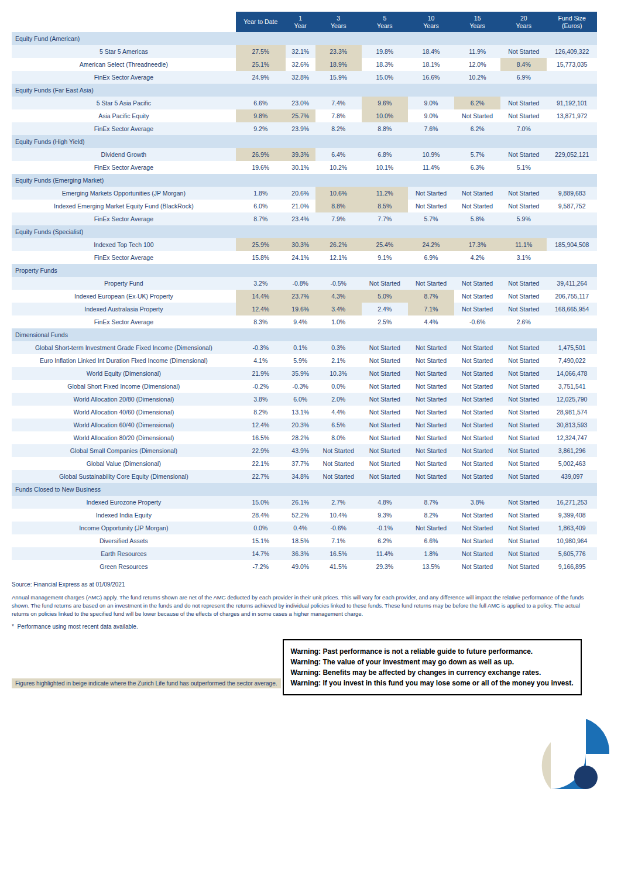| | Year to Date | 1 Year | 3 Years | 5 Years | 10 Years | 15 Years | 20 Years | Fund Size (Euros) |
| --- | --- | --- | --- | --- | --- | --- | --- | --- |
| Equity Fund (American) |
| 5 Star 5 Americas | 27.5% | 32.1% | 23.3% | 19.8% | 18.4% | 11.9% | Not Started | 126,409,322 |
| American Select (Threadneedle) | 25.1% | 32.6% | 18.9% | 18.3% | 18.1% | 12.0% | 8.4% | 15,773,035 |
| FinEx Sector Average | 24.9% | 32.8% | 15.9% | 15.0% | 16.6% | 10.2% | 6.9% | |
| Equity Funds (Far East Asia) |
| 5 Star 5 Asia Pacific | 6.6% | 23.0% | 7.4% | 9.6% | 9.0% | 6.2% | Not Started | 91,192,101 |
| Asia Pacific Equity | 9.8% | 25.7% | 7.8% | 10.0% | 9.0% | Not Started | Not Started | 13,871,972 |
| FinEx Sector Average | 9.2% | 23.9% | 8.2% | 8.8% | 7.6% | 6.2% | 7.0% | |
| Equity Funds (High Yield) |
| Dividend Growth | 26.9% | 39.3% | 6.4% | 6.8% | 10.9% | 5.7% | Not Started | 229,052,121 |
| FinEx Sector Average | 19.6% | 30.1% | 10.2% | 10.1% | 11.4% | 6.3% | 5.1% | |
| Equity Funds (Emerging Market) |
| Emerging Markets Opportunities (JP Morgan) | 1.8% | 20.6% | 10.6% | 11.2% | Not Started | Not Started | Not Started | 9,889,683 |
| Indexed Emerging Market Equity Fund (BlackRock) | 6.0% | 21.0% | 8.8% | 8.5% | Not Started | Not Started | Not Started | 9,587,752 |
| FinEx Sector Average | 8.7% | 23.4% | 7.9% | 7.7% | 5.7% | 5.8% | 5.9% | |
| Equity Funds (Specialist) |
| Indexed Top Tech 100 | 25.9% | 30.3% | 26.2% | 25.4% | 24.2% | 17.3% | 11.1% | 185,904,508 |
| FinEx Sector Average | 15.8% | 24.1% | 12.1% | 9.1% | 6.9% | 4.2% | 3.1% | |
| Property Funds |
| Property Fund | 3.2% | -0.8% | -0.5% | Not Started | Not Started | Not Started | Not Started | 39,411,264 |
| Indexed European (Ex-UK) Property | 14.4% | 23.7% | 4.3% | 5.0% | 8.7% | Not Started | Not Started | 206,755,117 |
| Indexed Australasia Property | 12.4% | 19.6% | 3.4% | 2.4% | 7.1% | Not Started | Not Started | 168,665,954 |
| FinEx Sector Average | 8.3% | 9.4% | 1.0% | 2.5% | 4.4% | -0.6% | 2.6% | |
| Dimensional Funds |
| Global Short-term Investment Grade Fixed Income (Dimensional) | -0.3% | 0.1% | 0.3% | Not Started | Not Started | Not Started | Not Started | 1,475,501 |
| Euro Inflation Linked Int Duration Fixed Income (Dimensional) | 4.1% | 5.9% | 2.1% | Not Started | Not Started | Not Started | Not Started | 7,490,022 |
| World Equity (Dimensional) | 21.9% | 35.9% | 10.3% | Not Started | Not Started | Not Started | Not Started | 14,066,478 |
| Global Short Fixed Income (Dimensional) | -0.2% | -0.3% | 0.0% | Not Started | Not Started | Not Started | Not Started | 3,751,541 |
| World Allocation 20/80 (Dimensional) | 3.8% | 6.0% | 2.0% | Not Started | Not Started | Not Started | Not Started | 12,025,790 |
| World Allocation 40/60 (Dimensional) | 8.2% | 13.1% | 4.4% | Not Started | Not Started | Not Started | Not Started | 28,981,574 |
| World Allocation 60/40 (Dimensional) | 12.4% | 20.3% | 6.5% | Not Started | Not Started | Not Started | Not Started | 30,813,593 |
| World Allocation 80/20 (Dimensional) | 16.5% | 28.2% | 8.0% | Not Started | Not Started | Not Started | Not Started | 12,324,747 |
| Global Small Companies (Dimensional) | 22.9% | 43.9% | Not Started | Not Started | Not Started | Not Started | Not Started | 3,861,296 |
| Global Value (Dimensional) | 22.1% | 37.7% | Not Started | Not Started | Not Started | Not Started | Not Started | 5,002,463 |
| Global Sustainability Core Equity (Dimensional) | 22.7% | 34.8% | Not Started | Not Started | Not Started | Not Started | Not Started | 439,097 |
| Funds Closed to New Business |
| Indexed Eurozone Property | 15.0% | 26.1% | 2.7% | 4.8% | 8.7% | 3.8% | Not Started | 16,271,253 |
| Indexed India Equity | 28.4% | 52.2% | 10.4% | 9.3% | 8.2% | Not Started | Not Started | 9,399,408 |
| Income Opportunity (JP Morgan) | 0.0% | 0.4% | -0.6% | -0.1% | Not Started | Not Started | Not Started | 1,863,409 |
| Diversified Assets | 15.1% | 18.5% | 7.1% | 6.2% | 6.6% | Not Started | Not Started | 10,980,964 |
| Earth Resources | 14.7% | 36.3% | 16.5% | 11.4% | 1.8% | Not Started | Not Started | 5,605,776 |
| Green Resources | -7.2% | 49.0% | 41.5% | 29.3% | 13.5% | Not Started | Not Started | 9,166,895 |
Source: Financial Express as at 01/09/2021
Annual management charges (AMC) apply. The fund returns shown are net of the AMC deducted by each provider in their unit prices. This will vary for each provider, and any difference will impact the relative performance of the funds shown. The fund returns are based on an investment in the funds and do not represent the returns achieved by individual policies linked to these funds. These fund returns may be before the full AMC is applied to a policy. The actual returns on policies linked to the specified fund will be lower because of the effects of charges and in some cases a higher management charge.
* Performance using most recent data available.
Figures highlighted in beige indicate where the Zurich Life fund has outperformed the sector average.
Warning: Past performance is not a reliable guide to future performance.
Warning: The value of your investment may go down as well as up.
Warning: Benefits may be affected by changes in currency exchange rates.
Warning: If you invest in this fund you may lose some or all of the money you invest.